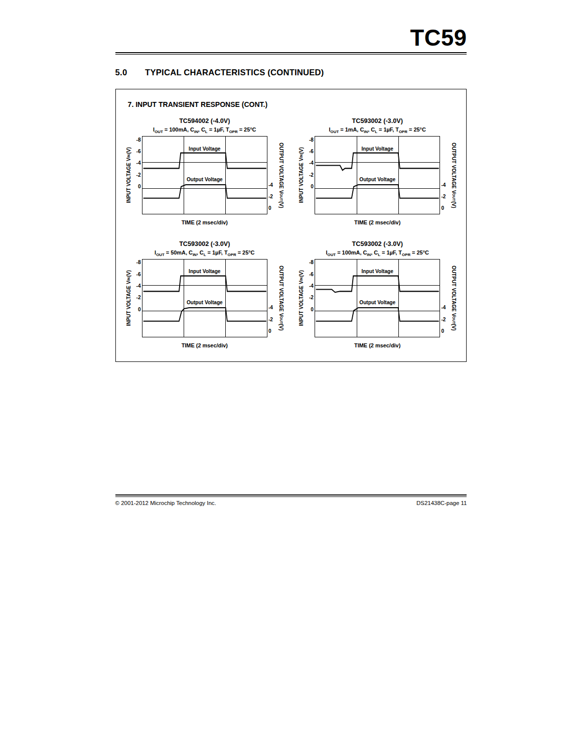TC59
5.0 TYPICAL CHARACTERISTICS (CONTINUED)
7. INPUT TRANSIENT RESPONSE (CONT.)
TC594002 (-4.0V)
IOUT = 100mA, CIN, CL = 1µF, TOPR = 25°C
INPUT VOLTAGE VIN (V)
-8 -6 -4 -2 0
Input Voltage
Output Voltage
-4 -2 0
OUTPUT VOLTAGE VOUT (V)
TIME (2 msec/div)
TC593002 (-3.0V)
IOUT = 1mA, CIN, CL = 1µF, TOPR = 25°C
INPUT VOLTAGE VIN (V)
-8 -6 -4 -2 0
Input Voltage
Output Voltage
-4 -2 0
OUTPUT VOLTAGE VOUT (V)
TIME (2 msec/div)
TC593002 (-3.0V)
IOUT = 50mA, CIN, CL = 1µF, TOPR = 25°C
INPUT VOLTAGE VIN (V)
-8 -6 -4 -2 0
Input Voltage
Output Voltage
-4 -2 0
OUTPUT VOLTAGE VOUT (V)
TIME (2 msec/div)
TC593002 (-3.0V)
IOUT = 100mA, CIN, CL = 1µF, TOPR = 25°C
INPUT VOLTAGE VIN (V)
-8 -6 -4 -2 0
Input Voltage
Output Voltage
-4 -2 0
OUTPUT VOLTAGE VOUT (V)
TIME (2 msec/div)
© 2001-2012 Microchip Technology Inc.
DS21438C-page 11